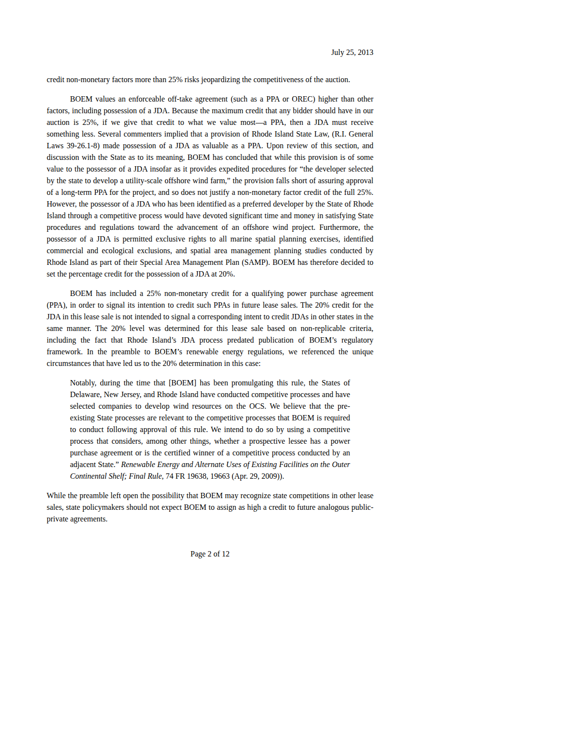July 25, 2013
credit non-monetary factors more than 25% risks jeopardizing the competitiveness of the auction.
BOEM values an enforceable off-take agreement (such as a PPA or OREC) higher than other factors, including possession of a JDA. Because the maximum credit that any bidder should have in our auction is 25%, if we give that credit to what we value most—a PPA, then a JDA must receive something less. Several commenters implied that a provision of Rhode Island State Law, (R.I. General Laws 39-26.1-8) made possession of a JDA as valuable as a PPA. Upon review of this section, and discussion with the State as to its meaning, BOEM has concluded that while this provision is of some value to the possessor of a JDA insofar as it provides expedited procedures for “the developer selected by the state to develop a utility-scale offshore wind farm,” the provision falls short of assuring approval of a long-term PPA for the project, and so does not justify a non-monetary factor credit of the full 25%. However, the possessor of a JDA who has been identified as a preferred developer by the State of Rhode Island through a competitive process would have devoted significant time and money in satisfying State procedures and regulations toward the advancement of an offshore wind project. Furthermore, the possessor of a JDA is permitted exclusive rights to all marine spatial planning exercises, identified commercial and ecological exclusions, and spatial area management planning studies conducted by Rhode Island as part of their Special Area Management Plan (SAMP). BOEM has therefore decided to set the percentage credit for the possession of a JDA at 20%.
BOEM has included a 25% non-monetary credit for a qualifying power purchase agreement (PPA), in order to signal its intention to credit such PPAs in future lease sales. The 20% credit for the JDA in this lease sale is not intended to signal a corresponding intent to credit JDAs in other states in the same manner. The 20% level was determined for this lease sale based on non-replicable criteria, including the fact that Rhode Island’s JDA process predated publication of BOEM’s regulatory framework. In the preamble to BOEM’s renewable energy regulations, we referenced the unique circumstances that have led us to the 20% determination in this case:
Notably, during the time that [BOEM] has been promulgating this rule, the States of Delaware, New Jersey, and Rhode Island have conducted competitive processes and have selected companies to develop wind resources on the OCS. We believe that the pre-existing State processes are relevant to the competitive processes that BOEM is required to conduct following approval of this rule. We intend to do so by using a competitive process that considers, among other things, whether a prospective lessee has a power purchase agreement or is the certified winner of a competitive process conducted by an adjacent State.” Renewable Energy and Alternate Uses of Existing Facilities on the Outer Continental Shelf; Final Rule, 74 FR 19638, 19663 (Apr. 29, 2009)).
While the preamble left open the possibility that BOEM may recognize state competitions in other lease sales, state policymakers should not expect BOEM to assign as high a credit to future analogous public-private agreements.
Page 2 of 12